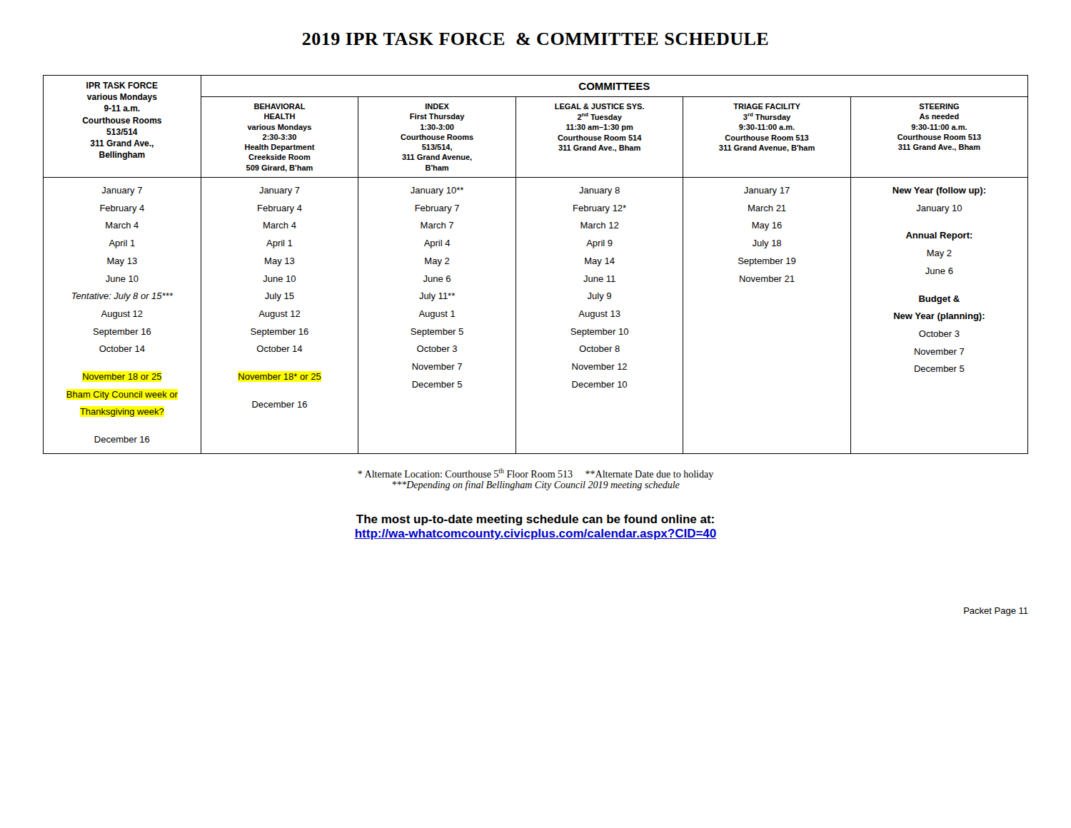2019 IPR TASK FORCE & COMMITTEE SCHEDULE
| IPR TASK FORCE various Mondays 9-11 a.m. Courthouse Rooms 513/514 311 Grand Ave., Bellingham | COMMITTEES |
| --- | --- |
| BEHAVIORAL HEALTH various Mondays 2:30-3:30 Health Department Creekside Room 509 Girard, B'ham | INDEX First Thursday 1:30-3:00 Courthouse Rooms 513/514, 311 Grand Avenue, B'ham | LEGAL & JUSTICE SYS. 2 nd Tuesday 11:30 am–1:30 pm Courthouse Room 514 311 Grand Ave., Bham | TRIAGE FACILITY 3 rd Thursday 9:30-11:00 a.m. Courthouse Room 513 311 Grand Avenue, B'ham | STEERING As needed 9:30-11:00 a.m. Courthouse Room 513 311 Grand Ave., Bham |
| January 7 February 4 March 4 April 1 May 13 June 10 Tentative: July 8 or 15*** August 12 September 16 October 14 November 18 or 25 Bham City Council week or Thanksgiving week? December 16 | January 7 February 4 March 4 April 1 May 13 June 10 July 15 August 12 September 16 October 14 November 18* or 25 December 16 | January 10** February 7 March 7 April 4 May 2 June 6 July 11** August 1 September 5 October 3 November 7 December 5 | January 8 February 12* March 12 April 9 May 14 June 11 July 9 August 13 September 10 October 8 November 12 December 10 | January 17 March 21 May 16 July 18 September 19 November 21 | New Year (follow up): January 10 Annual Report: May 2 June 6 Budget & New Year (planning): October 3 November 7 December 5 |
* Alternate Location: Courthouse 5th Floor Room 513 **Alternate Date due to holiday
***Depending on final Bellingham City Council 2019 meeting schedule
The most up-to-date meeting schedule can be found online at:
http://wa-whatcomcounty.civicplus.com/calendar.aspx?CID=40
Packet Page 11